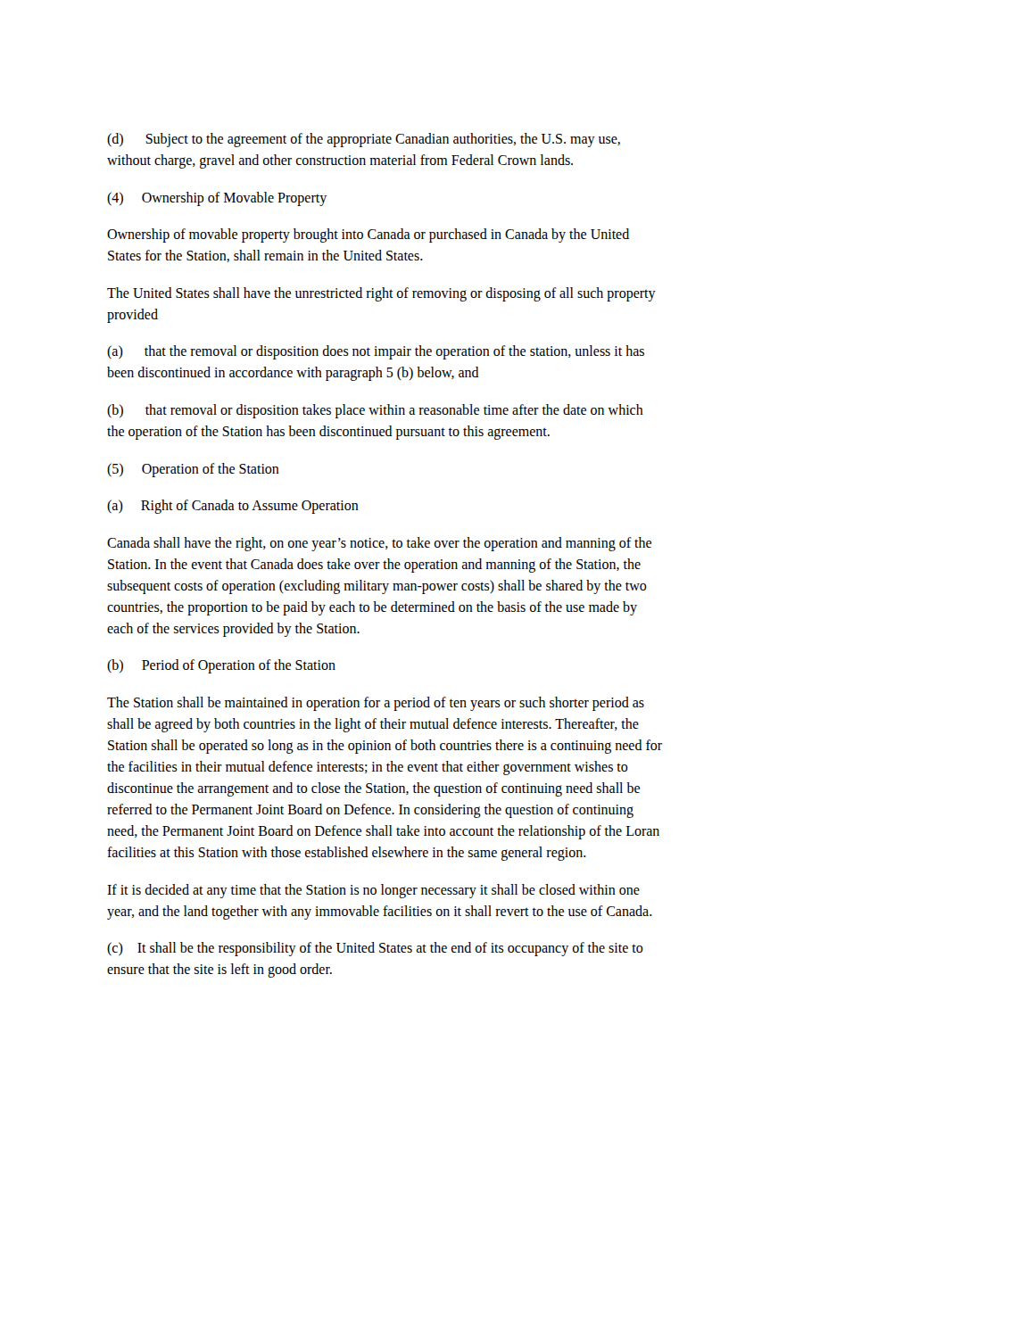(d) Subject to the agreement of the appropriate Canadian authorities, the U.S. may use, without charge, gravel and other construction material from Federal Crown lands.
(4) Ownership of Movable Property
Ownership of movable property brought into Canada or purchased in Canada by the United States for the Station, shall remain in the United States.
The United States shall have the unrestricted right of removing or disposing of all such property provided
(a) that the removal or disposition does not impair the operation of the station, unless it has been discontinued in accordance with paragraph 5 (b) below, and
(b) that removal or disposition takes place within a reasonable time after the date on which the operation of the Station has been discontinued pursuant to this agreement.
(5) Operation of the Station
(a) Right of Canada to Assume Operation
Canada shall have the right, on one year’s notice, to take over the operation and manning of the Station. In the event that Canada does take over the operation and manning of the Station, the subsequent costs of operation (excluding military man-power costs) shall be shared by the two countries, the proportion to be paid by each to be determined on the basis of the use made by each of the services provided by the Station.
(b) Period of Operation of the Station
The Station shall be maintained in operation for a period of ten years or such shorter period as shall be agreed by both countries in the light of their mutual defence interests. Thereafter, the Station shall be operated so long as in the opinion of both countries there is a continuing need for the facilities in their mutual defence interests; in the event that either government wishes to discontinue the arrangement and to close the Station, the question of continuing need shall be referred to the Permanent Joint Board on Defence. In considering the question of continuing need, the Permanent Joint Board on Defence shall take into account the relationship of the Loran facilities at this Station with those established elsewhere in the same general region.
If it is decided at any time that the Station is no longer necessary it shall be closed within one year, and the land together with any immovable facilities on it shall revert to the use of Canada.
(c) It shall be the responsibility of the United States at the end of its occupancy of the site to ensure that the site is left in good order.